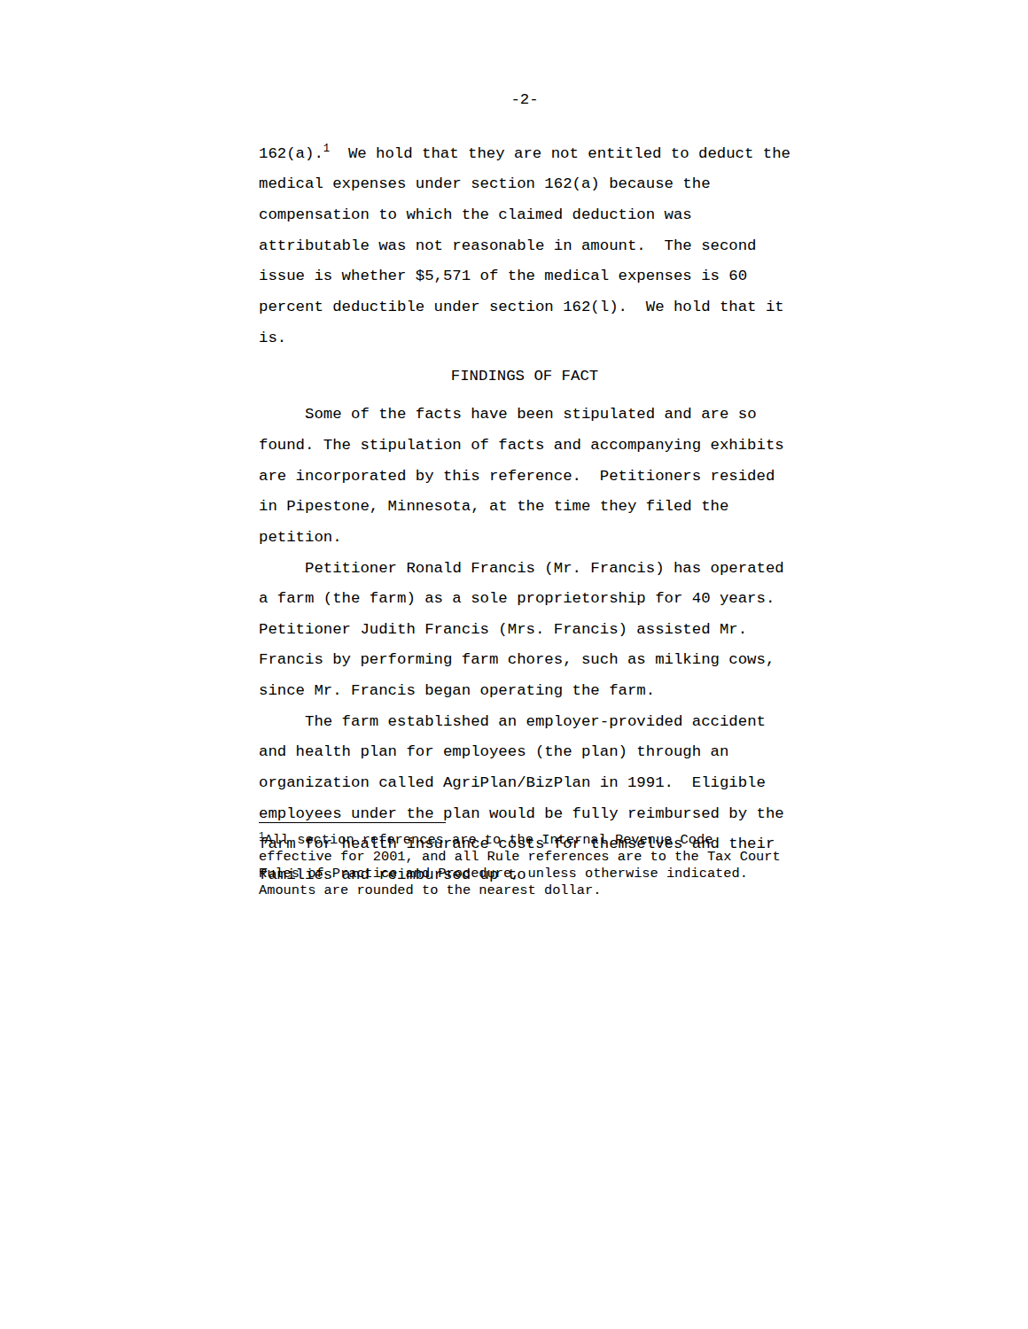-2-
162(a).1 We hold that they are not entitled to deduct the medical expenses under section 162(a) because the compensation to which the claimed deduction was attributable was not reasonable in amount. The second issue is whether $5,571 of the medical expenses is 60 percent deductible under section 162(l). We hold that it is.
FINDINGS OF FACT
Some of the facts have been stipulated and are so found. The stipulation of facts and accompanying exhibits are incorporated by this reference. Petitioners resided in Pipestone, Minnesota, at the time they filed the petition.
Petitioner Ronald Francis (Mr. Francis) has operated a farm (the farm) as a sole proprietorship for 40 years. Petitioner Judith Francis (Mrs. Francis) assisted Mr. Francis by performing farm chores, such as milking cows, since Mr. Francis began operating the farm.
The farm established an employer-provided accident and health plan for employees (the plan) through an organization called AgriPlan/BizPlan in 1991. Eligible employees under the plan would be fully reimbursed by the farm for health insurance costs for themselves and their families and reimbursed up to
1All section references are to the Internal Revenue Code
effective for 2001, and all Rule references are to the Tax Court
Rules of Practice and Procedure, unless otherwise indicated.
Amounts are rounded to the nearest dollar.